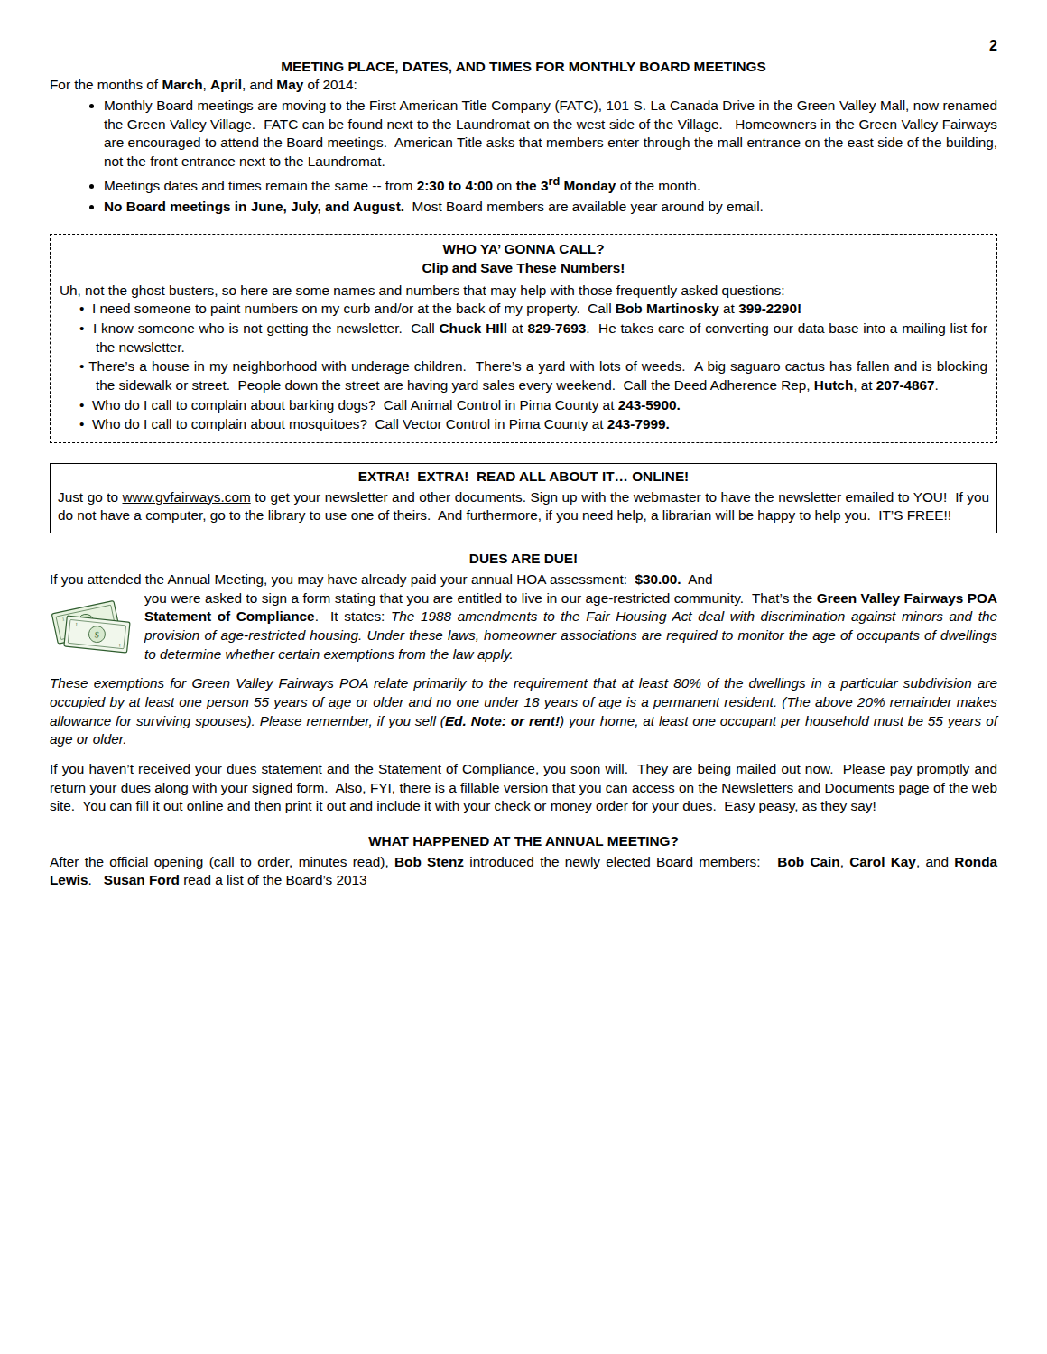2
Meeting Place, Dates, and Times for Monthly Board Meetings
For the months of March, April, and May of 2014:
Monthly Board meetings are moving to the First American Title Company (FATC), 101 S. La Canada Drive in the Green Valley Mall, now renamed the Green Valley Village. FATC can be found next to the Laundromat on the west side of the Village. Homeowners in the Green Valley Fairways are encouraged to attend the Board meetings. American Title asks that members enter through the mall entrance on the east side of the building, not the front entrance next to the Laundromat.
Meetings dates and times remain the same -- from 2:30 to 4:00 on the 3rd Monday of the month.
No Board meetings in June, July, and August. Most Board members are available year around by email.
WHO YA’ GONNA CALL?
Clip and Save These Numbers!
Uh, not the ghost busters, so here are some names and numbers that may help with those frequently asked questions:
• I need someone to paint numbers on my curb and/or at the back of my property. Call Bob Martinosky at 399-2290!
• I know someone who is not getting the newsletter. Call Chuck HIll at 829-7693. He takes care of converting our data base into a mailing list for the newsletter.
• There’s a house in my neighborhood with underage children. There’s a yard with lots of weeds. A big saguaro cactus has fallen and is blocking the sidewalk or street. People down the street are having yard sales every weekend. Call the Deed Adherence Rep, Hutch, at 207-4867.
• Who do I call to complain about barking dogs? Call Animal Control in Pima County at 243-5900.
• Who do I call to complain about mosquitoes? Call Vector Control in Pima County at 243-7999.
EXTRA! EXTRA! READ ALL ABOUT IT… ONLINE!
Just go to www.gvfairways.com to get your newsletter and other documents. Sign up with the webmaster to have the newsletter emailed to YOU! If you do not have a computer, go to the library to use one of theirs. And furthermore, if you need help, a librarian will be happy to help you. IT’S FREE!!
DUES ARE DUE!
If you attended the Annual Meeting, you may have already paid your annual HOA assessment: $30.00. And
$ 1 1 $ 1 1
you were asked to sign a form stating that you are entitled to live in our age-restricted community. That’s the Green Valley Fairways POA Statement of Compliance. It states: The 1988 amendments to the Fair Housing Act deal with discrimination against minors and the provision of age-restricted housing. Under these laws, homeowner associations are required to monitor the age of occupants of dwellings to determine whether certain exemptions from the law apply.
These exemptions for Green Valley Fairways POA relate primarily to the requirement that at least 80% of the dwellings in a particular subdivision are occupied by at least one person 55 years of age or older and no one under 18 years of age is a permanent resident. (The above 20% remainder makes allowance for surviving spouses). Please remember, if you sell (Ed. Note: or rent!) your home, at least one occupant per household must be 55 years of age or older.
If you haven’t received your dues statement and the Statement of Compliance, you soon will. They are being mailed out now. Please pay promptly and return your dues along with your signed form. Also, FYI, there is a fillable version that you can access on the Newsletters and Documents page of the web site. You can fill it out online and then print it out and include it with your check or money order for your dues. Easy peasy, as they say!
WHAT HAPPENED AT THE ANNUAL MEETING?
After the official opening (call to order, minutes read), Bob Stenz introduced the newly elected Board members: Bob Cain, Carol Kay, and Ronda Lewis. Susan Ford read a list of the Board’s 2013